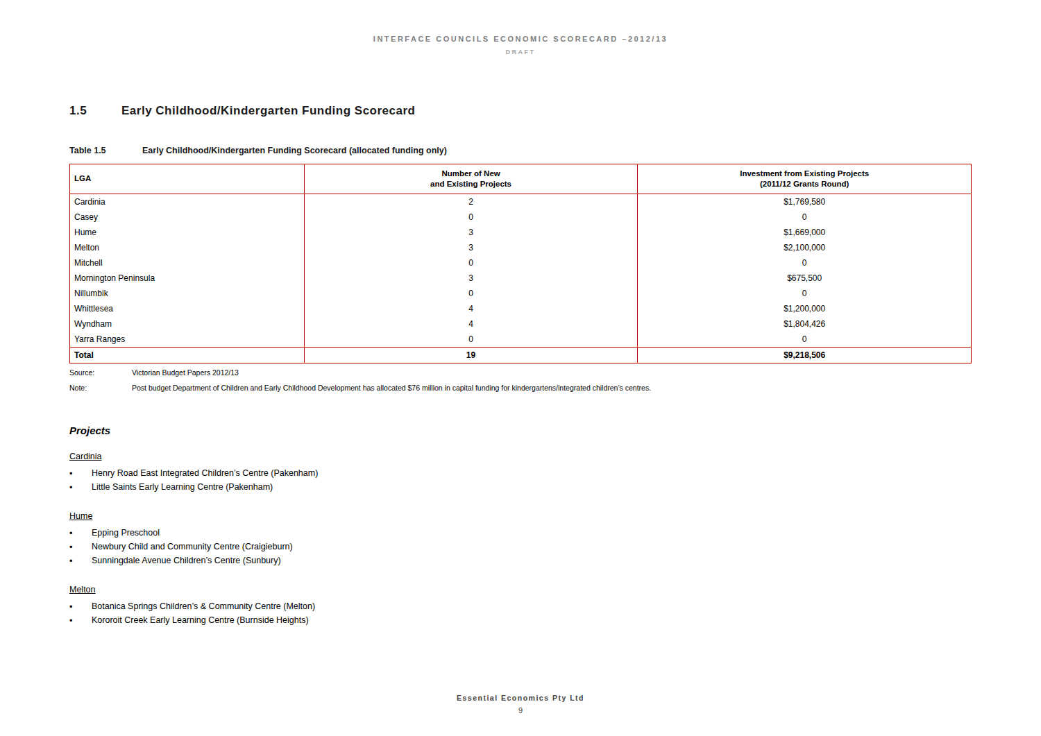INTERFACE COUNCILS ECONOMIC SCORECARD –2012/13
DRAFT
1.5 Early Childhood/Kindergarten Funding Scorecard
Table 1.5 Early Childhood/Kindergarten Funding Scorecard (allocated funding only)
| LGA | Number of New and Existing Projects | Investment from Existing Projects (2011/12 Grants Round) |
| --- | --- | --- |
| Cardinia | 2 | $1,769,580 |
| Casey | 0 | 0 |
| Hume | 3 | $1,669,000 |
| Melton | 3 | $2,100,000 |
| Mitchell | 0 | 0 |
| Mornington Peninsula | 3 | $675,500 |
| Nillumbik | 0 | 0 |
| Whittlesea | 4 | $1,200,000 |
| Wyndham | 4 | $1,804,426 |
| Yarra Ranges | 0 | 0 |
| Total | 19 | $9,218,506 |
Source: Victorian Budget Papers 2012/13
Note: Post budget Department of Children and Early Childhood Development has allocated $76 million in capital funding for kindergartens/integrated children’s centres.
Projects
Cardinia
Henry Road East Integrated Children’s Centre (Pakenham)
Little Saints Early Learning Centre (Pakenham)
Hume
Epping Preschool
Newbury Child and Community Centre (Craigieburn)
Sunningdale Avenue Children’s Centre (Sunbury)
Melton
Botanica Springs Children’s & Community Centre (Melton)
Kororoit Creek Early Learning Centre (Burnside Heights)
Essential Economics Pty Ltd
9